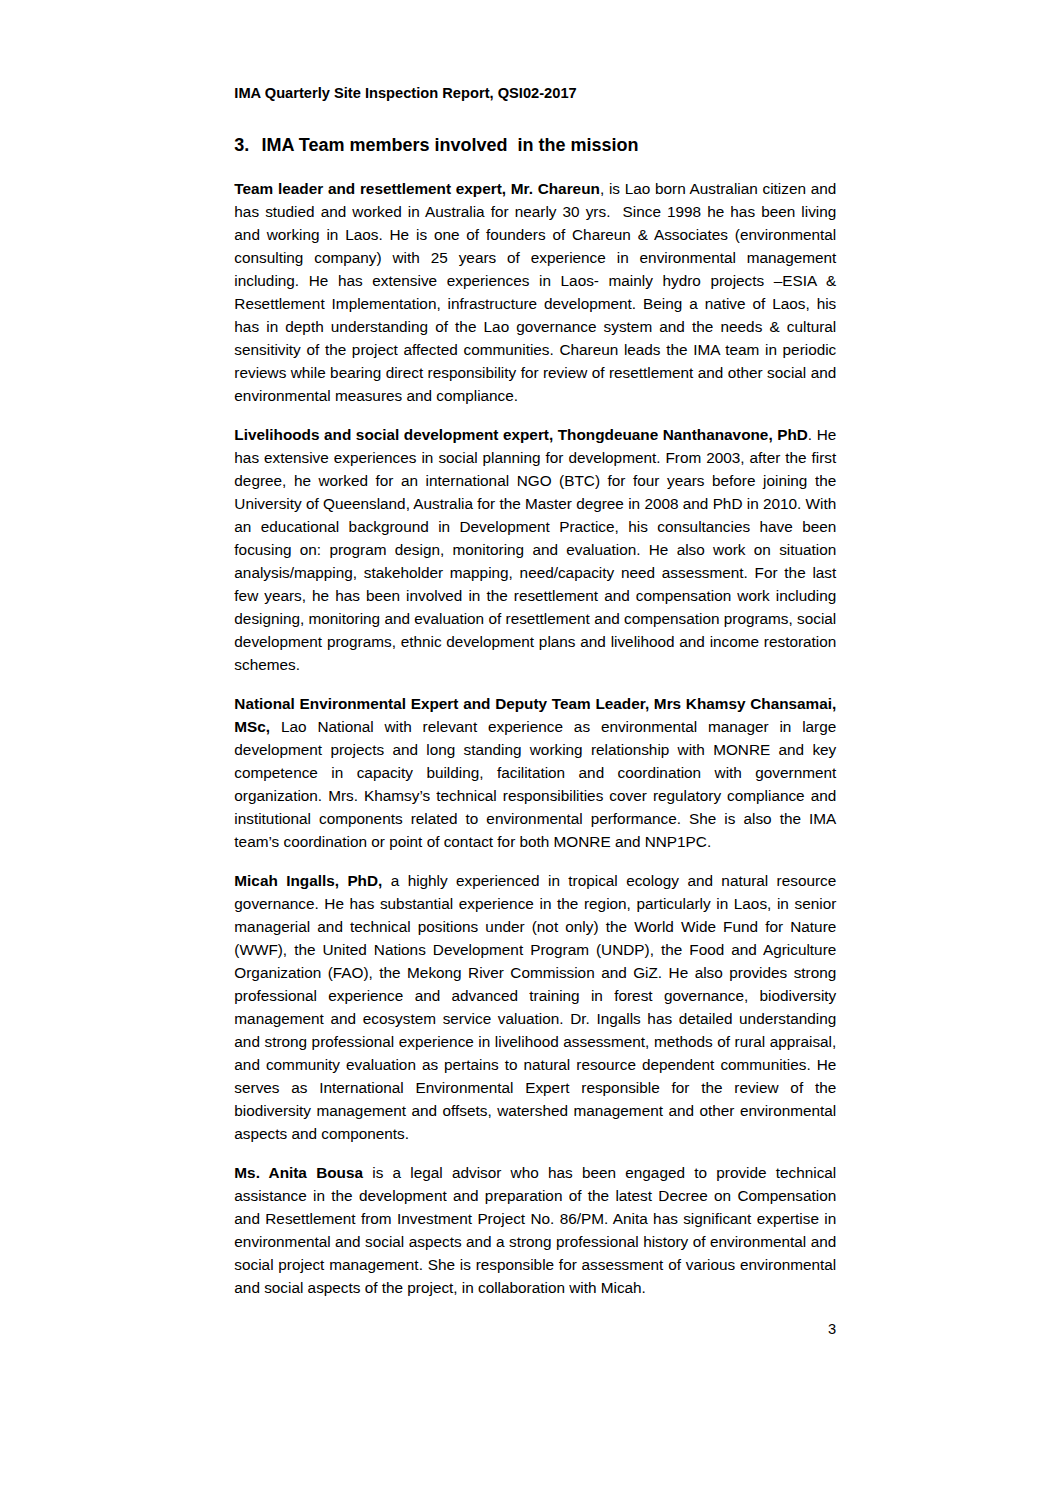IMA Quarterly Site Inspection Report, QSI02-2017
3. IMA Team members involved in the mission
Team leader and resettlement expert, Mr. Chareun, is Lao born Australian citizen and has studied and worked in Australia for nearly 30 yrs. Since 1998 he has been living and working in Laos. He is one of founders of Chareun & Associates (environmental consulting company) with 25 years of experience in environmental management including. He has extensive experiences in Laos- mainly hydro projects –ESIA & Resettlement Implementation, infrastructure development. Being a native of Laos, his has in depth understanding of the Lao governance system and the needs & cultural sensitivity of the project affected communities. Chareun leads the IMA team in periodic reviews while bearing direct responsibility for review of resettlement and other social and environmental measures and compliance.
Livelihoods and social development expert, Thongdeuane Nanthanavone, PhD. He has extensive experiences in social planning for development. From 2003, after the first degree, he worked for an international NGO (BTC) for four years before joining the University of Queensland, Australia for the Master degree in 2008 and PhD in 2010. With an educational background in Development Practice, his consultancies have been focusing on: program design, monitoring and evaluation. He also work on situation analysis/mapping, stakeholder mapping, need/capacity need assessment. For the last few years, he has been involved in the resettlement and compensation work including designing, monitoring and evaluation of resettlement and compensation programs, social development programs, ethnic development plans and livelihood and income restoration schemes.
National Environmental Expert and Deputy Team Leader, Mrs Khamsy Chansamai, MSc, Lao National with relevant experience as environmental manager in large development projects and long standing working relationship with MONRE and key competence in capacity building, facilitation and coordination with government organization. Mrs. Khamsy’s technical responsibilities cover regulatory compliance and institutional components related to environmental performance. She is also the IMA team’s coordination or point of contact for both MONRE and NNP1PC.
Micah Ingalls, PhD, a highly experienced in tropical ecology and natural resource governance. He has substantial experience in the region, particularly in Laos, in senior managerial and technical positions under (not only) the World Wide Fund for Nature (WWF), the United Nations Development Program (UNDP), the Food and Agriculture Organization (FAO), the Mekong River Commission and GiZ. He also provides strong professional experience and advanced training in forest governance, biodiversity management and ecosystem service valuation. Dr. Ingalls has detailed understanding and strong professional experience in livelihood assessment, methods of rural appraisal, and community evaluation as pertains to natural resource dependent communities. He serves as International Environmental Expert responsible for the review of the biodiversity management and offsets, watershed management and other environmental aspects and components.
Ms. Anita Bousa is a legal advisor who has been engaged to provide technical assistance in the development and preparation of the latest Decree on Compensation and Resettlement from Investment Project No. 86/PM. Anita has significant expertise in environmental and social aspects and a strong professional history of environmental and social project management. She is responsible for assessment of various environmental and social aspects of the project, in collaboration with Micah.
3